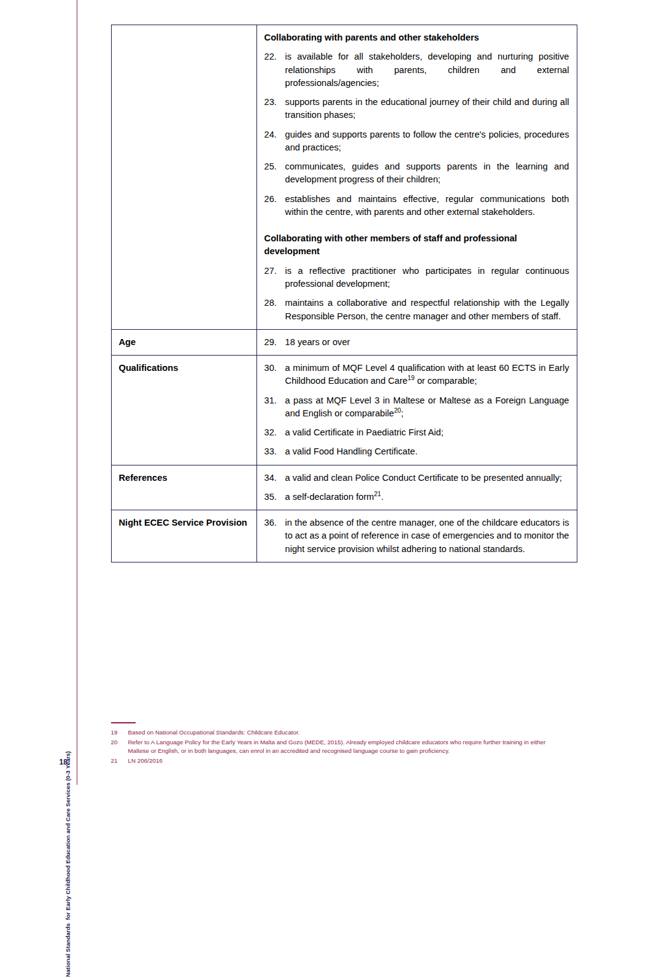National Standards for Early Childhood Education and Care Services (0-3 Years)
18
| | Collaborating with parents and other stakeholders 22. is available for all stakeholders, developing and nurturing positive relationships with parents, children and external professionals/agencies; 23. supports parents in the educational journey of their child and during all transition phases; 24. guides and supports parents to follow the centre's policies, procedures and practices; 25. communicates, guides and supports parents in the learning and development progress of their children; 26. establishes and maintains effective, regular communications both within the centre, with parents and other external stakeholders. Collaborating with other members of staff and professional development 27. is a reflective practitioner who participates in regular continuous professional development; 28. maintains a collaborative and respectful relationship with the Legally Responsible Person, the centre manager and other members of staff. |
| Age | 29. 18 years or over |
| Qualifications | 30. a minimum of MQF Level 4 qualification with at least 60 ECTS in Early Childhood Education and Care 19 or comparable; 31. a pass at MQF Level 3 in Maltese or Maltese as a Foreign Language and English or comparabile 20 ; 32. a valid Certificate in Paediatric First Aid; 33. a valid Food Handling Certificate. |
| References | 34. a valid and clean Police Conduct Certificate to be presented annually; 35. a self-declaration form 21 . |
| Night ECEC Service Provision | 36. in the absence of the centre manager, one of the childcare educators is to act as a point of reference in case of emergencies and to monitor the night service provision whilst adhering to national standards. |
| 19 | Based on National Occupational Standards: Childcare Educator. |
| 20 | Refer to A Language Policy for the Early Years in Malta and Gozo (MEDE, 2015). Already employed childcare educators who require further training in either Maltese or English, or in both languages, can enrol in an accredited and recognised language course to gain proficiency. |
| 21 | LN 206/2016 |